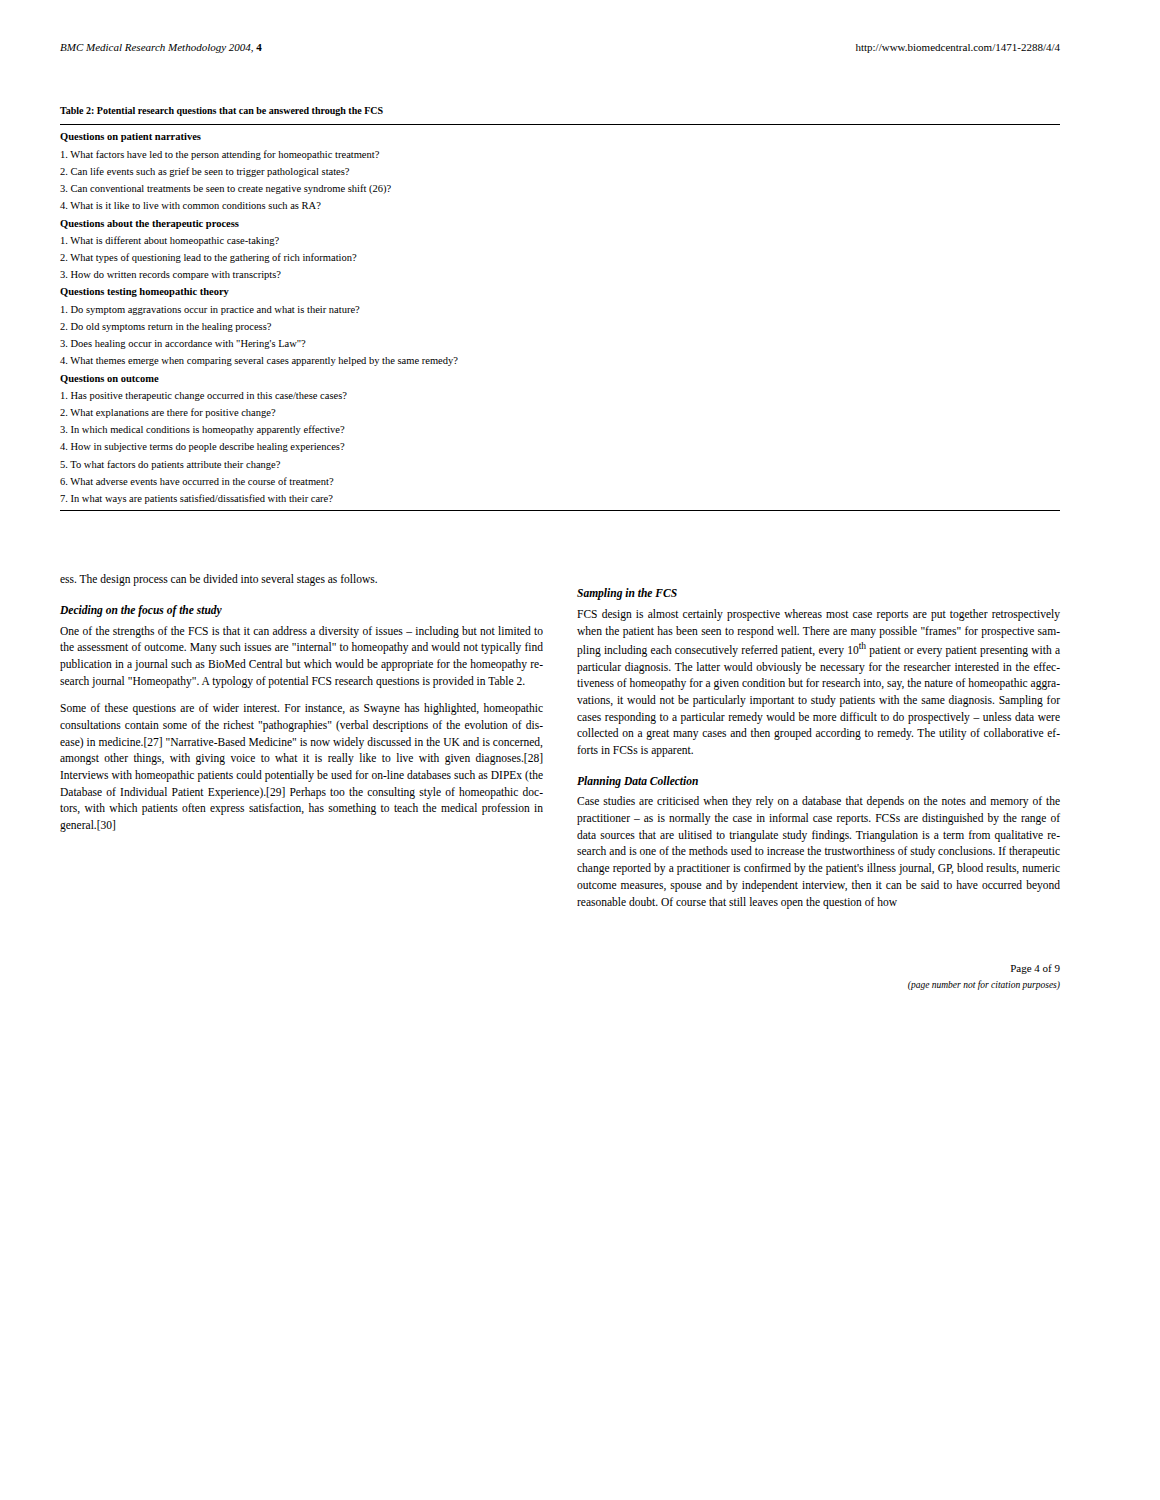BMC Medical Research Methodology 2004, 4
http://www.biomedcentral.com/1471-2288/4/4
Table 2: Potential research questions that can be answered through the FCS
| Questions on patient narratives |
| 1. What factors have led to the person attending for homeopathic treatment? |
| 2. Can life events such as grief be seen to trigger pathological states? |
| 3. Can conventional treatments be seen to create negative syndrome shift (26)? |
| 4. What is it like to live with common conditions such as RA? |
| Questions about the therapeutic process |
| 1. What is different about homeopathic case-taking? |
| 2. What types of questioning lead to the gathering of rich information? |
| 3. How do written records compare with transcripts? |
| Questions testing homeopathic theory |
| 1. Do symptom aggravations occur in practice and what is their nature? |
| 2. Do old symptoms return in the healing process? |
| 3. Does healing occur in accordance with "Hering's Law"? |
| 4. What themes emerge when comparing several cases apparently helped by the same remedy? |
| Questions on outcome |
| 1. Has positive therapeutic change occurred in this case/these cases? |
| 2. What explanations are there for positive change? |
| 3. In which medical conditions is homeopathy apparently effective? |
| 4. How in subjective terms do people describe healing experiences? |
| 5. To what factors do patients attribute their change? |
| 6. What adverse events have occurred in the course of treatment? |
| 7. In what ways are patients satisfied/dissatisfied with their care? |
ess. The design process can be divided into several stages as follows.
Deciding on the focus of the study
One of the strengths of the FCS is that it can address a diversity of issues – including but not limited to the assessment of outcome. Many such issues are "internal" to homeopathy and would not typically find publication in a journal such as BioMed Central but which would be appropriate for the homeopathy research journal "Homeopathy". A typology of potential FCS research questions is provided in Table 2.
Some of these questions are of wider interest. For instance, as Swayne has highlighted, homeopathic consultations contain some of the richest "pathographies" (verbal descriptions of the evolution of disease) in medicine.[27] "Narrative-Based Medicine" is now widely discussed in the UK and is concerned, amongst other things, with giving voice to what it is really like to live with given diagnoses.[28] Interviews with homeopathic patients could potentially be used for on-line databases such as DIPEx (the Database of Individual Patient Experience).[29] Perhaps too the consulting style of homeopathic doctors, with which patients often express satisfaction, has something to teach the medical profession in general.[30]
Sampling in the FCS
FCS design is almost certainly prospective whereas most case reports are put together retrospectively when the patient has been seen to respond well. There are many possible "frames" for prospective sampling including each consecutively referred patient, every 10th patient or every patient presenting with a particular diagnosis. The latter would obviously be necessary for the researcher interested in the effectiveness of homeopathy for a given condition but for research into, say, the nature of homeopathic aggravations, it would not be particularly important to study patients with the same diagnosis. Sampling for cases responding to a particular remedy would be more difficult to do prospectively – unless data were collected on a great many cases and then grouped according to remedy. The utility of collaborative efforts in FCSs is apparent.
Planning Data Collection
Case studies are criticised when they rely on a database that depends on the notes and memory of the practitioner – as is normally the case in informal case reports. FCSs are distinguished by the range of data sources that are ulitised to triangulate study findings. Triangulation is a term from qualitative research and is one of the methods used to increase the trustworthiness of study conclusions. If therapeutic change reported by a practitioner is confirmed by the patient's illness journal, GP, blood results, numeric outcome measures, spouse and by independent interview, then it can be said to have occurred beyond reasonable doubt. Of course that still leaves open the question of how
Page 4 of 9
(page number not for citation purposes)